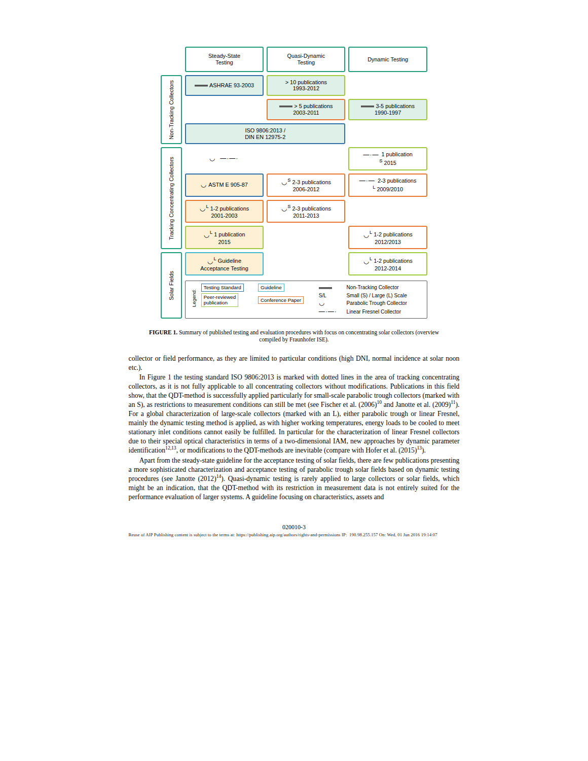| | Steady-State Testing | Quasi-Dynamic Testing | Dynamic Testing |
| Non-Tracking Collectors | ASHRAE 93-2003 | > 10 publications 1993-2012 | |
| | > 5 publications 2003-2011 | 3-5 publications 1990-1997 |
| ISO 9806:2013 / DIN EN 12975-2 | |
| Tracking Concentrating Collectors | —·—· | | —·— 1 publication S 2015 |
| ASTM E 905-87 | S 2-3 publications 2006-2012 | —·— 2-3 publications L 2009/2010 |
| L 1-2 publications 2001-2003 | S 2-3 publications 2011-2013 | |
| L 1 publication 2015 | | L 1-2 publications 2012/2013 |
| Solar Fields | L Guideline Acceptance Testing | | L 1-2 publications 2012-2014 |
| / Legend: / Testing Standard / Guideline / / Non-Tracking Collector / / Peer-reviewed publication / Conference Paper / S/L / Small (S) / Large (L) Scale / / / Parabolic Trough Collector / / / / / —·—· / Linear Fresnel Collector / |
FIGURE 1. Summary of published testing and evaluation procedures with focus on concentrating solar collectors (overview compiled by Fraunhofer ISE).
collector or field performance, as they are limited to particular conditions (high DNI, normal incidence at solar noon etc.).
In Figure 1 the testing standard ISO 9806:2013 is marked with dotted lines in the area of tracking concentrating collectors, as it is not fully applicable to all concentrating collectors without modifications. Publications in this field show, that the QDT-method is successfully applied particularly for small-scale parabolic trough collectors (marked with an S), as restrictions to measurement conditions can still be met (see Fischer et al. (2006)10 and Janotte et al. (2009)11). For a global characterization of large-scale collectors (marked with an L), either parabolic trough or linear Fresnel, mainly the dynamic testing method is applied, as with higher working temperatures, energy loads to be cooled to meet stationary inlet conditions cannot easily be fulfilled. In particular for the characterization of linear Fresnel collectors due to their special optical characteristics in terms of a two-dimensional IAM, new approaches by dynamic parameter identification12,13, or modifications to the QDT-methods are inevitable (compare with Hofer et al. (2015)13).
Apart from the steady-state guideline for the acceptance testing of solar fields, there are few publications presenting a more sophisticated characterization and acceptance testing of parabolic trough solar fields based on dynamic testing procedures (see Janotte (2012)14). Quasi-dynamic testing is rarely applied to large collectors or solar fields, which might be an indication, that the QDT-method with its restriction in measurement data is not entirely suited for the performance evaluation of larger systems. A guideline focusing on characteristics, assets and
020010-3
Reuse of AIP Publishing content is subject to the terms at: https://publishing.aip.org/authors/rights-and-permissions IP: 190.98.255.157 On: Wed, 01 Jun 2016 19:14:07